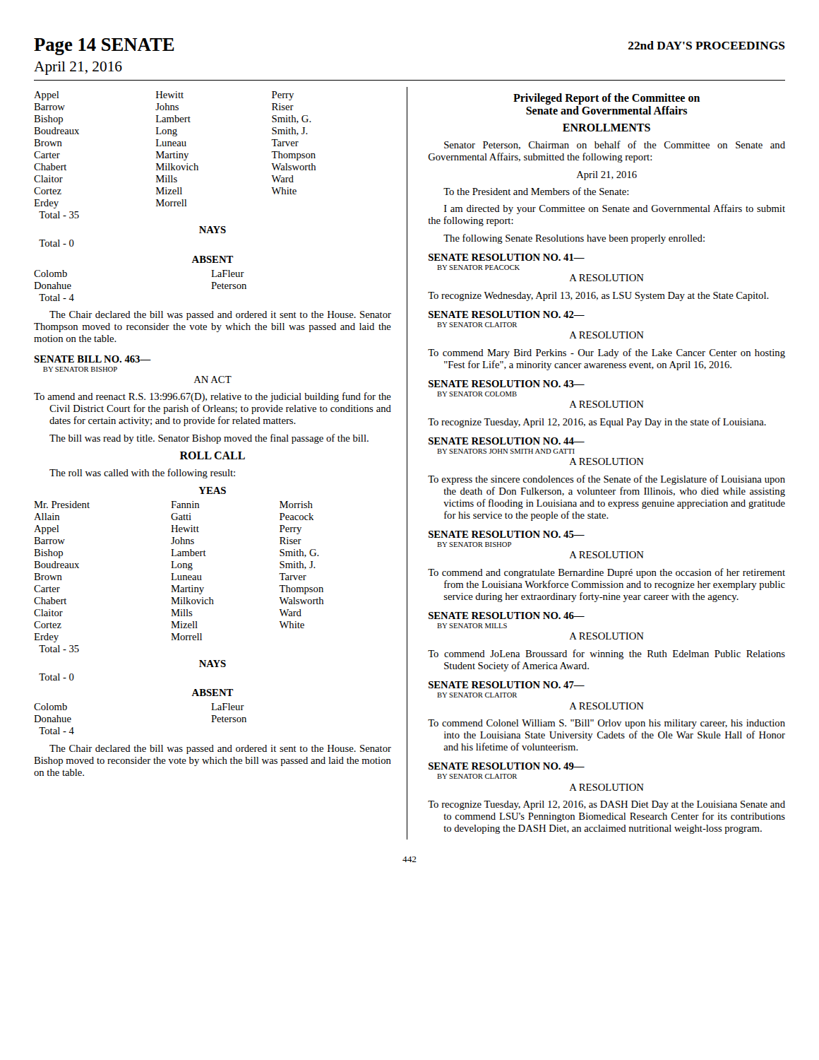Page 14 SENATE
22nd DAY'S PROCEEDINGS
April 21, 2016
| Appel | Hewitt | Perry |
| Barrow | Johns | Riser |
| Bishop | Lambert | Smith, G. |
| Boudreaux | Long | Smith, J. |
| Brown | Luneau | Tarver |
| Carter | Martiny | Thompson |
| Chabert | Milkovich | Walsworth |
| Claitor | Mills | Ward |
| Cortez | Mizell | White |
| Erdey | Morrell | |
| Total - 35 | | |
NAYS
Total - 0
ABSENT
| Colomb | LaFleur | |
| Donahue | Peterson | |
| Total - 4 | | |
The Chair declared the bill was passed and ordered it sent to the House. Senator Thompson moved to reconsider the vote by which the bill was passed and laid the motion on the table.
SENATE BILL NO. 463—
BY SENATOR BISHOP
AN ACT
To amend and reenact R.S. 13:996.67(D), relative to the judicial building fund for the Civil District Court for the parish of Orleans; to provide relative to conditions and dates for certain activity; and to provide for related matters.
The bill was read by title. Senator Bishop moved the final passage of the bill.
ROLL CALL
The roll was called with the following result:
YEAS
| Mr. President | Fannin | Morrish |
| Allain | Gatti | Peacock |
| Appel | Hewitt | Perry |
| Barrow | Johns | Riser |
| Bishop | Lambert | Smith, G. |
| Boudreaux | Long | Smith, J. |
| Brown | Luneau | Tarver |
| Carter | Martiny | Thompson |
| Chabert | Milkovich | Walsworth |
| Claitor | Mills | Ward |
| Cortez | Mizell | White |
| Erdey | Morrell | |
| Total - 35 | | |
NAYS
Total - 0
ABSENT
| Colomb | LaFleur | |
| Donahue | Peterson | |
| Total - 4 | | |
The Chair declared the bill was passed and ordered it sent to the House. Senator Bishop moved to reconsider the vote by which the bill was passed and laid the motion on the table.
Privileged Report of the Committee on
Senate and Governmental Affairs
ENROLLMENTS
Senator Peterson, Chairman on behalf of the Committee on Senate and Governmental Affairs, submitted the following report:
April 21, 2016
To the President and Members of the Senate:
I am directed by your Committee on Senate and Governmental Affairs to submit the following report:
The following Senate Resolutions have been properly enrolled:
SENATE RESOLUTION NO. 41—
BY SENATOR PEACOCK
A RESOLUTION
To recognize Wednesday, April 13, 2016, as LSU System Day at the State Capitol.
SENATE RESOLUTION NO. 42—
BY SENATOR CLAITOR
A RESOLUTION
To commend Mary Bird Perkins - Our Lady of the Lake Cancer Center on hosting "Fest for Life", a minority cancer awareness event, on April 16, 2016.
SENATE RESOLUTION NO. 43—
BY SENATOR COLOMB
A RESOLUTION
To recognize Tuesday, April 12, 2016, as Equal Pay Day in the state of Louisiana.
SENATE RESOLUTION NO. 44—
BY SENATORS JOHN SMITH AND GATTI
A RESOLUTION
To express the sincere condolences of the Senate of the Legislature of Louisiana upon the death of Don Fulkerson, a volunteer from Illinois, who died while assisting victims of flooding in Louisiana and to express genuine appreciation and gratitude for his service to the people of the state.
SENATE RESOLUTION NO. 45—
BY SENATOR BISHOP
A RESOLUTION
To commend and congratulate Bernardine Dupré upon the occasion of her retirement from the Louisiana Workforce Commission and to recognize her exemplary public service during her extraordinary forty-nine year career with the agency.
SENATE RESOLUTION NO. 46—
BY SENATOR MILLS
A RESOLUTION
To commend JoLena Broussard for winning the Ruth Edelman Public Relations Student Society of America Award.
SENATE RESOLUTION NO. 47—
BY SENATOR CLAITOR
A RESOLUTION
To commend Colonel William S. "Bill" Orlov upon his military career, his induction into the Louisiana State University Cadets of the Ole War Skule Hall of Honor and his lifetime of volunteerism.
SENATE RESOLUTION NO. 49—
BY SENATOR CLAITOR
A RESOLUTION
To recognize Tuesday, April 12, 2016, as DASH Diet Day at the Louisiana Senate and to commend LSU's Pennington Biomedical Research Center for its contributions to developing the DASH Diet, an acclaimed nutritional weight-loss program.
442